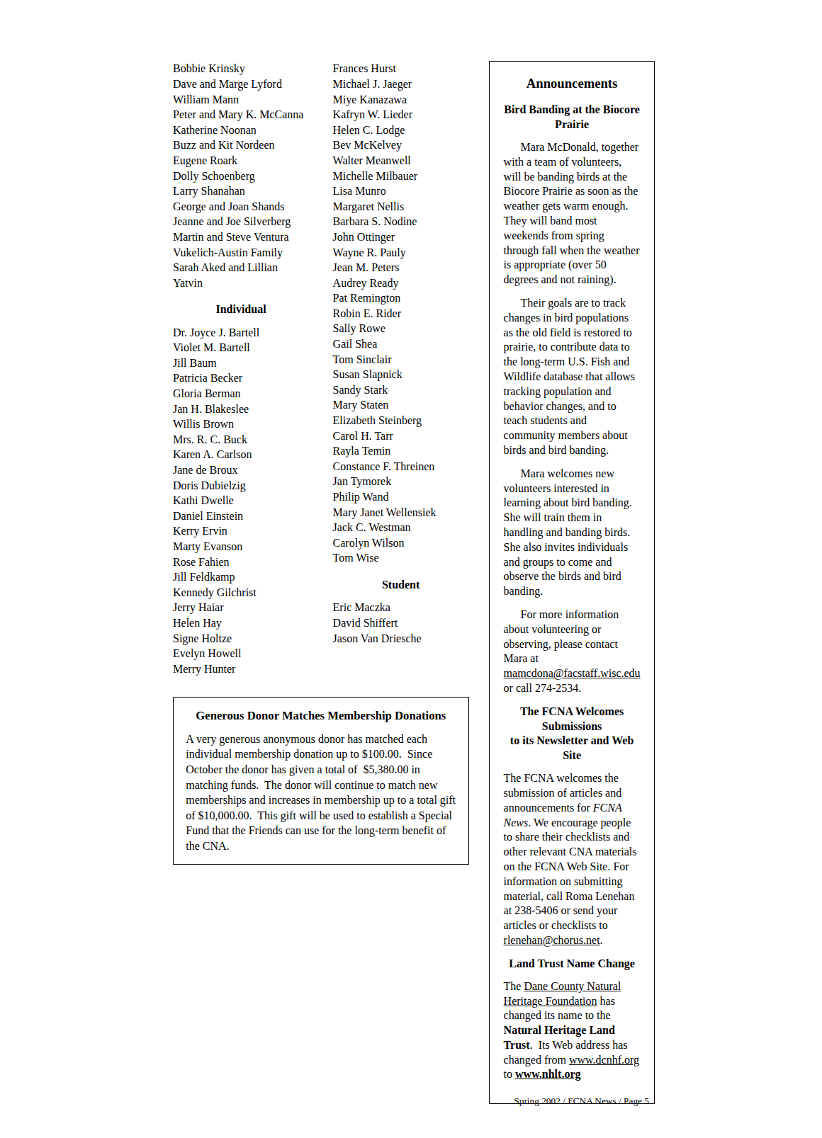Bobbie Krinsky
Dave and Marge Lyford
William Mann
Peter and Mary K. McCanna
Katherine Noonan
Buzz and Kit Nordeen
Eugene Roark
Dolly Schoenberg
Larry Shanahan
George and Joan Shands
Jeanne and Joe Silverberg
Martin and Steve Ventura
Vukelich-Austin Family
Sarah Aked and Lillian Yatvin
Individual
Dr. Joyce J. Bartell
Violet M. Bartell
Jill Baum
Patricia Becker
Gloria Berman
Jan H. Blakeslee
Willis Brown
Mrs. R. C. Buck
Karen A. Carlson
Jane de Broux
Doris Dubielzig
Kathi Dwelle
Daniel Einstein
Kerry Ervin
Marty Evanson
Rose Fahien
Jill Feldkamp
Kennedy Gilchrist
Jerry Haiar
Helen Hay
Signe Holtze
Evelyn Howell
Merry Hunter
Frances Hurst
Michael J. Jaeger
Miye Kanazawa
Kafryn W. Lieder
Helen C. Lodge
Bev McKelvey
Walter Meanwell
Michelle Milbauer
Lisa Munro
Margaret Nellis
Barbara S. Nodine
John Ottinger
Wayne R. Pauly
Jean M. Peters
Audrey Ready
Pat Remington
Robin E. Rider
Sally Rowe
Gail Shea
Tom Sinclair
Susan Slapnick
Sandy Stark
Mary Staten
Elizabeth Steinberg
Carol H. Tarr
Rayla Temin
Constance F. Threinen
Jan Tymorek
Philip Wand
Mary Janet Wellensiek
Jack C. Westman
Carolyn Wilson
Tom Wise
Student
Eric Maczka
David Shiffert
Jason Van Driesche
Generous Donor Matches Membership Donations
A very generous anonymous donor has matched each individual membership donation up to $100.00. Since October the donor has given a total of $5,380.00 in matching funds. The donor will continue to match new memberships and increases in membership up to a total gift of $10,000.00. This gift will be used to establish a Special Fund that the Friends can use for the long-term benefit of the CNA.
Announcements
Bird Banding at the Biocore Prairie
Mara McDonald, together with a team of volunteers, will be banding birds at the Biocore Prairie as soon as the weather gets warm enough. They will band most weekends from spring through fall when the weather is appropriate (over 50 degrees and not raining).
Their goals are to track changes in bird populations as the old field is restored to prairie, to contribute data to the long-term U.S. Fish and Wildlife database that allows tracking population and behavior changes, and to teach students and community members about birds and bird banding.
Mara welcomes new volunteers interested in learning about bird banding. She will train them in handling and banding birds. She also invites individuals and groups to come and observe the birds and bird banding.
For more information about volunteering or observing, please contact Mara at mamcdona@facstaff.wisc.edu or call 274-2534.
The FCNA Welcomes Submissions
to its Newsletter and Web Site
The FCNA welcomes the submission of articles and announcements for FCNA News. We encourage people to share their checklists and other relevant CNA materials on the FCNA Web Site. For information on submitting material, call Roma Lenehan at 238-5406 or send your articles or checklists to rlenehan@chorus.net.
Land Trust Name Change
The Dane County Natural Heritage Foundation has changed its name to the Natural Heritage Land Trust. Its Web address has changed from www.dcnhf.org to www.nhlt.org
Spring 2002 / FCNA News / Page 5